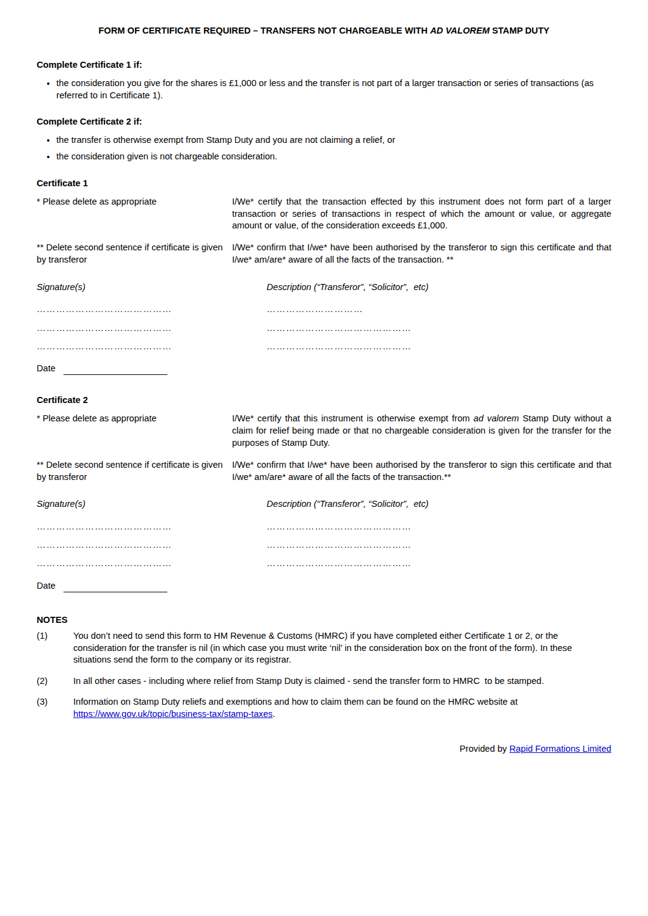FORM OF CERTIFICATE REQUIRED – TRANSFERS NOT CHARGEABLE WITH AD VALOREM STAMP DUTY
Complete Certificate 1 if:
the consideration you give for the shares is £1,000 or less and the transfer is not part of a larger transaction or series of transactions (as referred to in Certificate 1).
Complete Certificate 2 if:
the transfer is otherwise exempt from Stamp Duty and you are not claiming a relief, or
the consideration given is not chargeable consideration.
Certificate 1
| * Please delete as appropriate | I/We* certify that the transaction effected by this instrument does not form part of a larger transaction or series of transactions in respect of which the amount or value, or aggregate amount or value, of the consideration exceeds £1,000. |
| ** Delete second sentence if certificate is given by transferor | I/We* confirm that I/we* have been authorised by the transferor to sign this certificate and that I/we* am/are* aware of all the facts of the transaction. ** |
Signature(s)
Description (“Transferor”, “Solicitor”, etc)
| …………………………………… | ………………………… |
| …………………………………… | ……………………………………… |
| …………………………………… | ……………………………………… |
Date
Certificate 2
| * Please delete as appropriate | I/We* certify that this instrument is otherwise exempt from ad valorem Stamp Duty without a claim for relief being made or that no chargeable consideration is given for the transfer for the purposes of Stamp Duty. |
| ** Delete second sentence if certificate is given by transferor | I/We* confirm that I/we* have been authorised by the transferor to sign this certificate and that I/we* am/are* aware of all the facts of the transaction.** |
Signature(s)
Description (“Transferor”, “Solicitor”, etc)
| …………………………………… | ……………………………………… |
| …………………………………… | ……………………………………… |
| …………………………………… | ……………………………………… |
Date
NOTES
| (1) | You don’t need to send this form to HM Revenue & Customs (HMRC) if you have completed either Certificate 1 or 2, or the consideration for the transfer is nil (in which case you must write ‘nil’ in the consideration box on the front of the form). In these situations send the form to the company or its registrar. |
| (2) | In all other cases - including where relief from Stamp Duty is claimed - send the transfer form to HMRC to be stamped. |
| (3) | Information on Stamp Duty reliefs and exemptions and how to claim them can be found on the HMRC website at https://www.gov.uk/topic/business-tax/stamp-taxes . |
Provided by Rapid Formations Limited